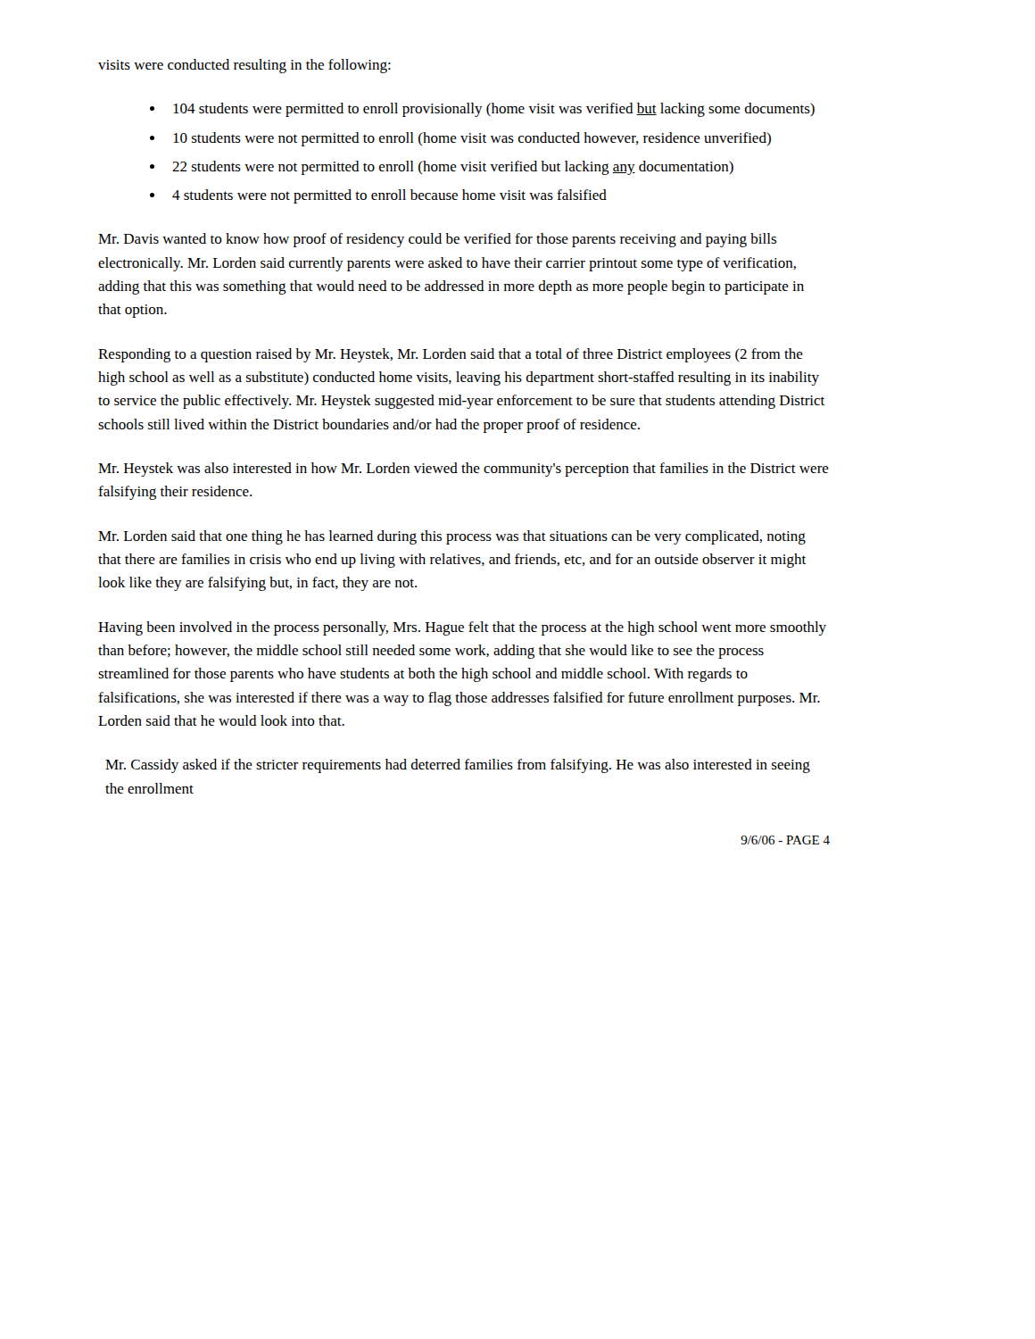visits were conducted resulting in the following:
104 students were permitted to enroll provisionally (home visit was verified but lacking some documents)
10 students were not permitted to enroll (home visit was conducted however, residence unverified)
22 students were not permitted to enroll (home visit verified but lacking any documentation)
4 students were not permitted to enroll because home visit was falsified
Mr. Davis wanted to know how proof of residency could be verified for those parents receiving and paying bills electronically. Mr. Lorden said currently parents were asked to have their carrier printout some type of verification, adding that this was something that would need to be addressed in more depth as more people begin to participate in that option.
Responding to a question raised by Mr. Heystek, Mr. Lorden said that a total of three District employees (2 from the high school as well as a substitute) conducted home visits, leaving his department short-staffed resulting in its inability to service the public effectively. Mr. Heystek suggested mid-year enforcement to be sure that students attending District schools still lived within the District boundaries and/or had the proper proof of residence.
Mr. Heystek was also interested in how Mr. Lorden viewed the community's perception that families in the District were falsifying their residence.
Mr. Lorden said that one thing he has learned during this process was that situations can be very complicated, noting that there are families in crisis who end up living with relatives, and friends, etc, and for an outside observer it might look like they are falsifying but, in fact, they are not.
Having been involved in the process personally, Mrs. Hague felt that the process at the high school went more smoothly than before; however, the middle school still needed some work, adding that she would like to see the process streamlined for those parents who have students at both the high school and middle school. With regards to falsifications, she was interested if there was a way to flag those addresses falsified for future enrollment purposes. Mr. Lorden said that he would look into that.
Mr. Cassidy asked if the stricter requirements had deterred families from falsifying. He was also interested in seeing the enrollment
9/6/06 - PAGE 4